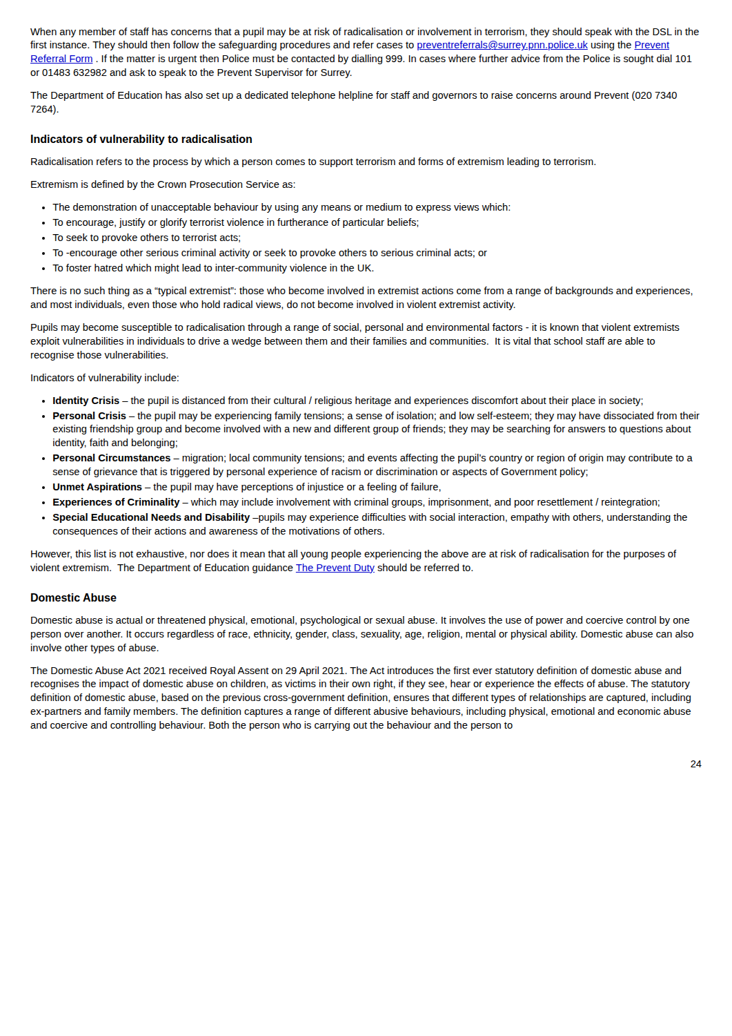When any member of staff has concerns that a pupil may be at risk of radicalisation or involvement in terrorism, they should speak with the DSL in the first instance. They should then follow the safeguarding procedures and refer cases to preventreferrals@surrey.pnn.police.uk using the Prevent Referral Form . If the matter is urgent then Police must be contacted by dialling 999. In cases where further advice from the Police is sought dial 101 or 01483 632982 and ask to speak to the Prevent Supervisor for Surrey.
The Department of Education has also set up a dedicated telephone helpline for staff and governors to raise concerns around Prevent (020 7340 7264).
Indicators of vulnerability to radicalisation
Radicalisation refers to the process by which a person comes to support terrorism and forms of extremism leading to terrorism.
Extremism is defined by the Crown Prosecution Service as:
The demonstration of unacceptable behaviour by using any means or medium to express views which:
To encourage, justify or glorify terrorist violence in furtherance of particular beliefs;
To seek to provoke others to terrorist acts;
To -encourage other serious criminal activity or seek to provoke others to serious criminal acts; or
To foster hatred which might lead to inter-community violence in the UK.
There is no such thing as a “typical extremist”: those who become involved in extremist actions come from a range of backgrounds and experiences, and most individuals, even those who hold radical views, do not become involved in violent extremist activity.
Pupils may become susceptible to radicalisation through a range of social, personal and environmental factors - it is known that violent extremists exploit vulnerabilities in individuals to drive a wedge between them and their families and communities. It is vital that school staff are able to recognise those vulnerabilities.
Indicators of vulnerability include:
Identity Crisis – the pupil is distanced from their cultural / religious heritage and experiences discomfort about their place in society;
Personal Crisis – the pupil may be experiencing family tensions; a sense of isolation; and low self-esteem; they may have dissociated from their existing friendship group and become involved with a new and different group of friends; they may be searching for answers to questions about identity, faith and belonging;
Personal Circumstances – migration; local community tensions; and events affecting the pupil’s country or region of origin may contribute to a sense of grievance that is triggered by personal experience of racism or discrimination or aspects of Government policy;
Unmet Aspirations – the pupil may have perceptions of injustice or a feeling of failure,
Experiences of Criminality – which may include involvement with criminal groups, imprisonment, and poor resettlement / reintegration;
Special Educational Needs and Disability –pupils may experience difficulties with social interaction, empathy with others, understanding the consequences of their actions and awareness of the motivations of others.
However, this list is not exhaustive, nor does it mean that all young people experiencing the above are at risk of radicalisation for the purposes of violent extremism. The Department of Education guidance The Prevent Duty should be referred to.
Domestic Abuse
Domestic abuse is actual or threatened physical, emotional, psychological or sexual abuse. It involves the use of power and coercive control by one person over another. It occurs regardless of race, ethnicity, gender, class, sexuality, age, religion, mental or physical ability. Domestic abuse can also involve other types of abuse.
The Domestic Abuse Act 2021 received Royal Assent on 29 April 2021. The Act introduces the first ever statutory definition of domestic abuse and recognises the impact of domestic abuse on children, as victims in their own right, if they see, hear or experience the effects of abuse. The statutory definition of domestic abuse, based on the previous cross-government definition, ensures that different types of relationships are captured, including ex-partners and family members. The definition captures a range of different abusive behaviours, including physical, emotional and economic abuse and coercive and controlling behaviour. Both the person who is carrying out the behaviour and the person to
24